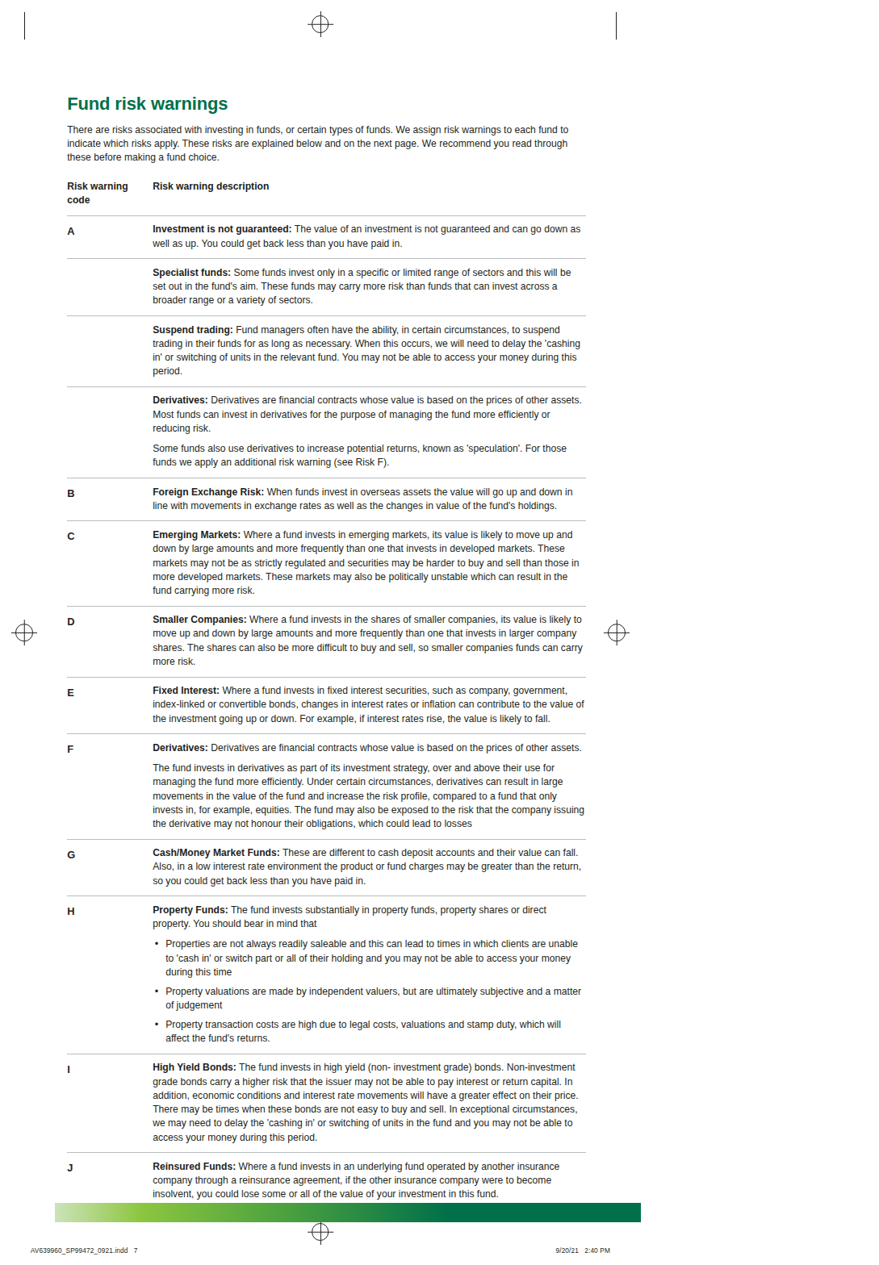Fund risk warnings
There are risks associated with investing in funds, or certain types of funds. We assign risk warnings to each fund to indicate which risks apply. These risks are explained below and on the next page. We recommend you read through these before making a fund choice.
| Risk warning code | Risk warning description |
| --- | --- |
| A | Investment is not guaranteed: The value of an investment is not guaranteed and can go down as well as up. You could get back less than you have paid in. |
| | Specialist funds: Some funds invest only in a specific or limited range of sectors and this will be set out in the fund's aim. These funds may carry more risk than funds that can invest across a broader range or a variety of sectors. |
| | Suspend trading: Fund managers often have the ability, in certain circumstances, to suspend trading in their funds for as long as necessary. When this occurs, we will need to delay the 'cashing in' or switching of units in the relevant fund. You may not be able to access your money during this period. |
| | Derivatives: Derivatives are financial contracts whose value is based on the prices of other assets. Most funds can invest in derivatives for the purpose of managing the fund more efficiently or reducing risk. Some funds also use derivatives to increase potential returns, known as 'speculation'. For those funds we apply an additional risk warning (see Risk F). |
| B | Foreign Exchange Risk: When funds invest in overseas assets the value will go up and down in line with movements in exchange rates as well as the changes in value of the fund's holdings. |
| C | Emerging Markets: Where a fund invests in emerging markets, its value is likely to move up and down by large amounts and more frequently than one that invests in developed markets. These markets may not be as strictly regulated and securities may be harder to buy and sell than those in more developed markets. These markets may also be politically unstable which can result in the fund carrying more risk. |
| D | Smaller Companies: Where a fund invests in the shares of smaller companies, its value is likely to move up and down by large amounts and more frequently than one that invests in larger company shares. The shares can also be more difficult to buy and sell, so smaller companies funds can carry more risk. |
| E | Fixed Interest: Where a fund invests in fixed interest securities, such as company, government, index-linked or convertible bonds, changes in interest rates or inflation can contribute to the value of the investment going up or down. For example, if interest rates rise, the value is likely to fall. |
| F | Derivatives: Derivatives are financial contracts whose value is based on the prices of other assets. The fund invests in derivatives as part of its investment strategy, over and above their use for managing the fund more efficiently. Under certain circumstances, derivatives can result in large movements in the value of the fund and increase the risk profile, compared to a fund that only invests in, for example, equities. The fund may also be exposed to the risk that the company issuing the derivative may not honour their obligations, which could lead to losses |
| G | Cash/Money Market Funds: These are different to cash deposit accounts and their value can fall. Also, in a low interest rate environment the product or fund charges may be greater than the return, so you could get back less than you have paid in. |
| H | Property Funds: The fund invests substantially in property funds, property shares or direct property. You should bear in mind that Properties are not always readily saleable and this can lead to times in which clients are unable to 'cash in' or switch part or all of their holding and you may not be able to access your money during this time Property valuations are made by independent valuers, but are ultimately subjective and a matter of judgement Property transaction costs are high due to legal costs, valuations and stamp duty, which will affect the fund's returns. |
| I | High Yield Bonds: The fund invests in high yield (non- investment grade) bonds. Non-investment grade bonds carry a higher risk that the issuer may not be able to pay interest or return capital. In addition, economic conditions and interest rate movements will have a greater effect on their price. There may be times when these bonds are not easy to buy and sell. In exceptional circumstances, we may need to delay the 'cashing in' or switching of units in the fund and you may not be able to access your money during this period. |
| J | Reinsured Funds: Where a fund invests in an underlying fund operated by another insurance company through a reinsurance agreement, if the other insurance company were to become insolvent, you could lose some or all of the value of your investment in this fund. |
AV639960_SP99472_0921.indd 7 9/20/21 2:40 PM